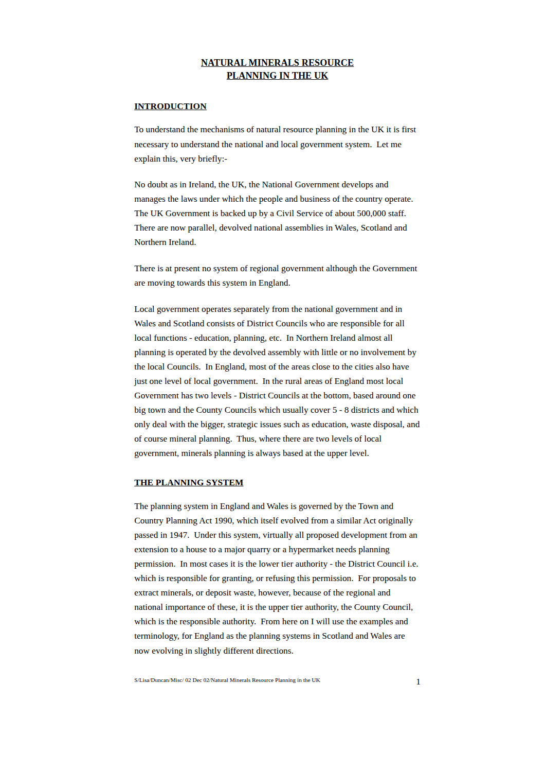NATURAL MINERALS RESOURCE
PLANNING IN THE UK
INTRODUCTION
To understand the mechanisms of natural resource planning in the UK it is first necessary to understand the national and local government system. Let me explain this, very briefly:-
No doubt as in Ireland, the UK, the National Government develops and manages the laws under which the people and business of the country operate. The UK Government is backed up by a Civil Service of about 500,000 staff. There are now parallel, devolved national assemblies in Wales, Scotland and Northern Ireland.
There is at present no system of regional government although the Government are moving towards this system in England.
Local government operates separately from the national government and in Wales and Scotland consists of District Councils who are responsible for all local functions - education, planning, etc. In Northern Ireland almost all planning is operated by the devolved assembly with little or no involvement by the local Councils. In England, most of the areas close to the cities also have just one level of local government. In the rural areas of England most local Government has two levels - District Councils at the bottom, based around one big town and the County Councils which usually cover 5 - 8 districts and which only deal with the bigger, strategic issues such as education, waste disposal, and of course mineral planning. Thus, where there are two levels of local government, minerals planning is always based at the upper level.
THE PLANNING SYSTEM
The planning system in England and Wales is governed by the Town and Country Planning Act 1990, which itself evolved from a similar Act originally passed in 1947. Under this system, virtually all proposed development from an extension to a house to a major quarry or a hypermarket needs planning permission. In most cases it is the lower tier authority - the District Council i.e. which is responsible for granting, or refusing this permission. For proposals to extract minerals, or deposit waste, however, because of the regional and national importance of these, it is the upper tier authority, the County Council, which is the responsible authority. From here on I will use the examples and terminology, for England as the planning systems in Scotland and Wales are now evolving in slightly different directions.
1 S/Lisa/Duncan/Misc/ 02 Dec 02/Natural Minerals Resource Planning in the UK